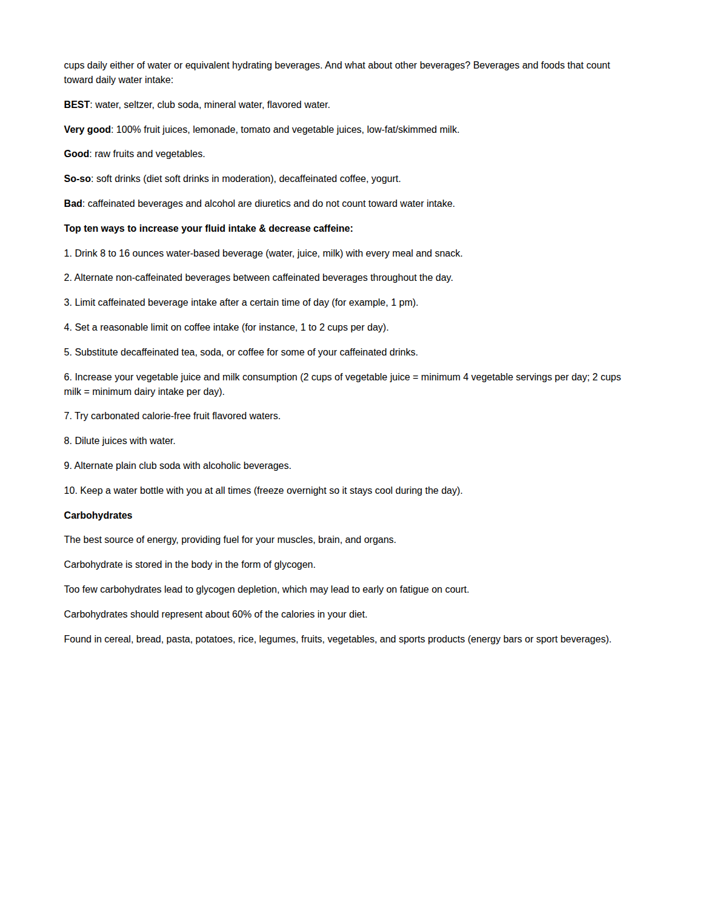cups daily either of water or equivalent hydrating beverages. And what about other beverages? Beverages and foods that count toward daily water intake:
BEST: water, seltzer, club soda, mineral water, flavored water.
Very good: 100% fruit juices, lemonade, tomato and vegetable juices, low-fat/skimmed milk.
Good: raw fruits and vegetables.
So-so: soft drinks (diet soft drinks in moderation), decaffeinated coffee, yogurt.
Bad: caffeinated beverages and alcohol are diuretics and do not count toward water intake.
Top ten ways to increase your fluid intake & decrease caffeine:
1. Drink 8 to 16 ounces water-based beverage (water, juice, milk) with every meal and snack.
2. Alternate non-caffeinated beverages between caffeinated beverages throughout the day.
3. Limit caffeinated beverage intake after a certain time of day (for example, 1 pm).
4. Set a reasonable limit on coffee intake (for instance, 1 to 2 cups per day).
5. Substitute decaffeinated tea, soda, or coffee for some of your caffeinated drinks.
6. Increase your vegetable juice and milk consumption (2 cups of vegetable juice = minimum 4 vegetable servings per day; 2 cups milk = minimum dairy intake per day).
7. Try carbonated calorie-free fruit flavored waters.
8. Dilute juices with water.
9. Alternate plain club soda with alcoholic beverages.
10. Keep a water bottle with you at all times (freeze overnight so it stays cool during the day).
Carbohydrates
The best source of energy, providing fuel for your muscles, brain, and organs.
Carbohydrate is stored in the body in the form of glycogen.
Too few carbohydrates lead to glycogen depletion, which may lead to early on fatigue on court.
Carbohydrates should represent about 60% of the calories in your diet.
Found in cereal, bread, pasta, potatoes, rice, legumes, fruits, vegetables, and sports products (energy bars or sport beverages).